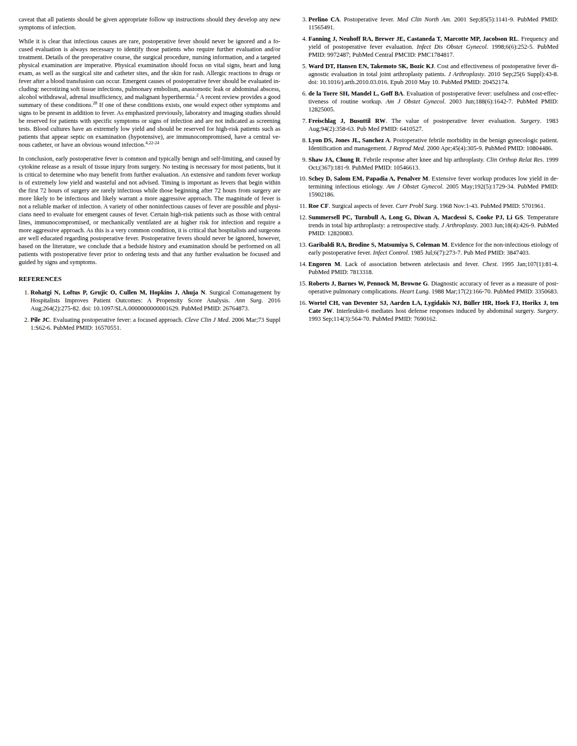caveat that all patients should be given appropriate follow up instructions should they develop any new symptoms of infection.
While it is clear that infectious causes are rare, postoperative fever should never be ignored and a focused evaluation is always necessary to identify those patients who require further evaluation and/or treatment. Details of the preoperative course, the surgical procedure, nursing information, and a targeted physical examination are imperative. Physical examination should focus on vital signs, heart and lung exam, as well as the surgical site and catheter sites, and the skin for rash. Allergic reactions to drugs or fever after a blood transfusion can occur. Emergent causes of postoperative fever should be evaluated including: necrotizing soft tissue infections, pulmonary embolism, anastomotic leak or abdominal abscess, alcohol withdrawal, adrenal insufficiency, and malignant hyperthermia.2 A recent review provides a good summary of these conditions.28 If one of these conditions exists, one would expect other symptoms and signs to be present in addition to fever. As emphasized previously, laboratory and imaging studies should be reserved for patients with specific symptoms or signs of infection and are not indicated as screening tests. Blood cultures have an extremely low yield and should be reserved for high-risk patients such as patients that appear septic on examination (hypotensive), are immunocompromised, have a central venous catheter, or have an obvious wound infection.4,22-24
In conclusion, early postoperative fever is common and typically benign and self-limiting, and caused by cytokine release as a result of tissue injury from surgery. No testing is necessary for most patients, but it is critical to determine who may benefit from further evaluation. An extensive and random fever workup is of extremely low yield and wasteful and not advised. Timing is important as fevers that begin within the first 72 hours of surgery are rarely infectious while those beginning after 72 hours from surgery are more likely to be infectious and likely warrant a more aggressive approach. The magnitude of fever is not a reliable marker of infection. A variety of other noninfectious causes of fever are possible and physicians need to evaluate for emergent causes of fever. Certain high-risk patients such as those with central lines, immunocompromised, or mechanically ventilated are at higher risk for infection and require a more aggressive approach. As this is a very common condition, it is critical that hospitalists and surgeons are well educated regarding postoperative fever. Postoperative fevers should never be ignored, however, based on the literature, we conclude that a bedside history and examination should be performed on all patients with postoperative fever prior to ordering tests and that any further evaluation be focused and guided by signs and symptoms.
REFERENCES
Rohatgi N, Loftus P, Grujic O, Cullen M, Hopkins J, Ahuja N. Surgical Comanagement by Hospitalists Improves Patient Outcomes: A Propensity Score Analysis. Ann Surg. 2016 Aug;264(2):275-82. doi: 10.1097/SLA.0000000000001629. PubMed PMID: 26764873.
Pile JC. Evaluating postoperative fever: a focused approach. Cleve Clin J Med. 2006 Mar;73 Suppl 1:S62-6. PubMed PMID: 16570551.
Perlino CA. Postoperative fever. Med Clin North Am. 2001 Sep;85(5):1141-9. PubMed PMID: 11565491.
Fanning J, Neuhoff RA, Brewer JE, Castaneda T, Marcotte MP, Jacobson RL. Frequency and yield of postoperative fever evaluation. Infect Dis Obstet Gynecol. 1998;6(6):252-5. PubMed PMID: 9972487; PubMed Central PMCID: PMC1784817.
Ward DT, Hansen EN, Takemoto SK, Bozic KJ. Cost and effectiveness of postoperative fever diagnostic evaluation in total joint arthroplasty patients. J Arthroplasty. 2010 Sep;25(6 Suppl):43-8. doi: 10.1016/j.arth.2010.03.016. Epub 2010 May 10. PubMed PMID: 20452174.
de la Torre SH, Mandel L, Goff BA. Evaluation of postoperative fever: usefulness and cost-effectiveness of routine workup. Am J Obstet Gynecol. 2003 Jun;188(6):1642-7. PubMed PMID: 12825005.
Freischlag J, Busuttil RW. The value of postoperative fever evaluation. Surgery. 1983 Aug;94(2):358-63. Pub Med PMID: 6410527.
Lyon DS, Jones JL, Sanchez A. Postoperative febrile morbidity in the benign gynecologic patient. Identification and management. J Reprod Med. 2000 Apr;45(4):305-9. PubMed PMID: 10804486.
Shaw JA, Chung R. Febrile response after knee and hip arthroplasty. Clin Orthop Relat Res. 1999 Oct;(367):181-9. PubMed PMID: 10546613.
Schey D, Salom EM, Papadia A, Penalver M. Extensive fever workup produces low yield in determining infectious etiology. Am J Obstet Gynecol. 2005 May;192(5):1729-34. PubMed PMID: 15902186.
Roe CF. Surgical aspects of fever. Curr Probl Surg. 1968 Nov:1-43. PubMed PMID: 5701961.
Summersell PC, Turnbull A, Long G, Diwan A, Macdessi S, Cooke PJ, Li GS. Temperature trends in total hip arthroplasty: a retrospective study. J Arthroplasty. 2003 Jun;18(4):426-9. PubMed PMID: 12820083.
Garibaldi RA, Brodine S, Matsumiya S, Coleman M. Evidence for the non-infectious etiology of early postoperative fever. Infect Control. 1985 Jul;6(7):273-7. Pub Med PMID: 3847403.
Engoren M. Lack of association between atelectasis and fever. Chest. 1995 Jan;107(1):81-4. PubMed PMID: 7813318.
Roberts J, Barnes W, Pennock M, Browne G. Diagnostic accuracy of fever as a measure of postoperative pulmonary complications. Heart Lung. 1988 Mar;17(2):166-70. PubMed PMID: 3350683.
Wortel CH, van Deventer SJ, Aarden LA, Lygidakis NJ, Büller HR, Hoek FJ, Horikx J, ten Cate JW. Interleukin-6 mediates host defense responses induced by abdominal surgery. Surgery. 1993 Sep;114(3):564-70. PubMed PMID: 7690162.